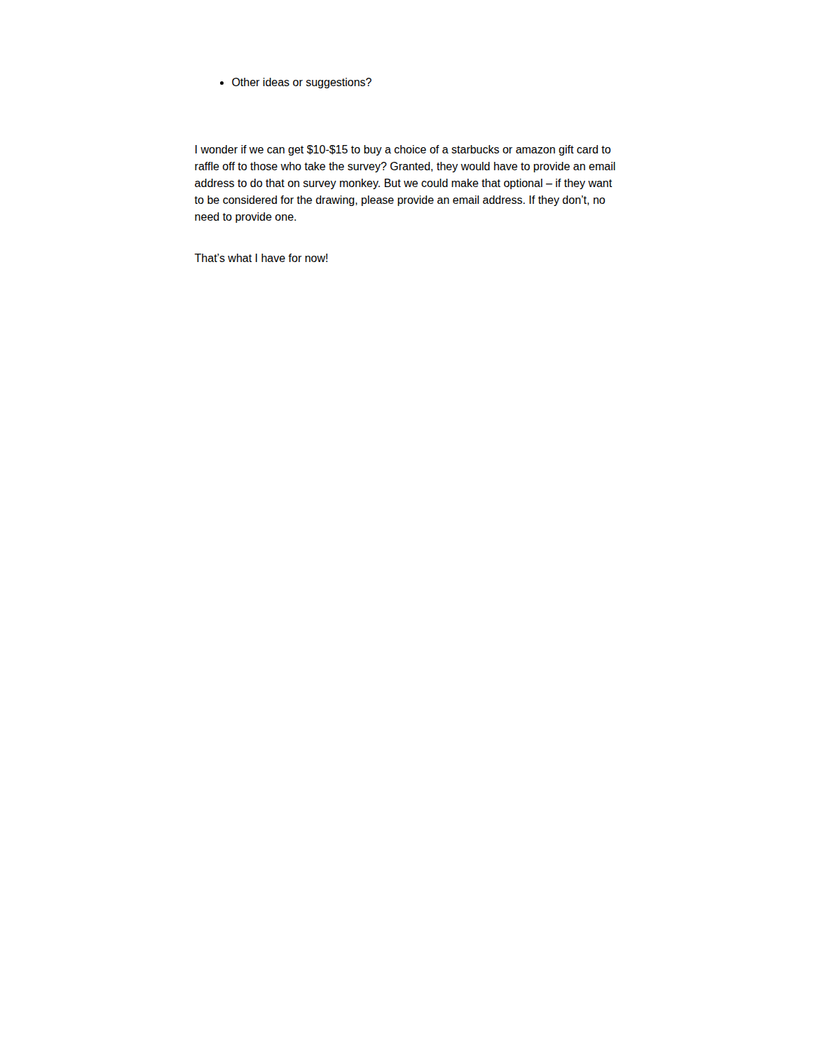Other ideas or suggestions?
I wonder if we can get $10-$15 to buy a choice of a starbucks or amazon gift card to raffle off to those who take the survey? Granted, they would have to provide an email address to do that on survey monkey. But we could make that optional – if they want to be considered for the drawing, please provide an email address. If they don’t, no need to provide one.
That’s what I have for now!